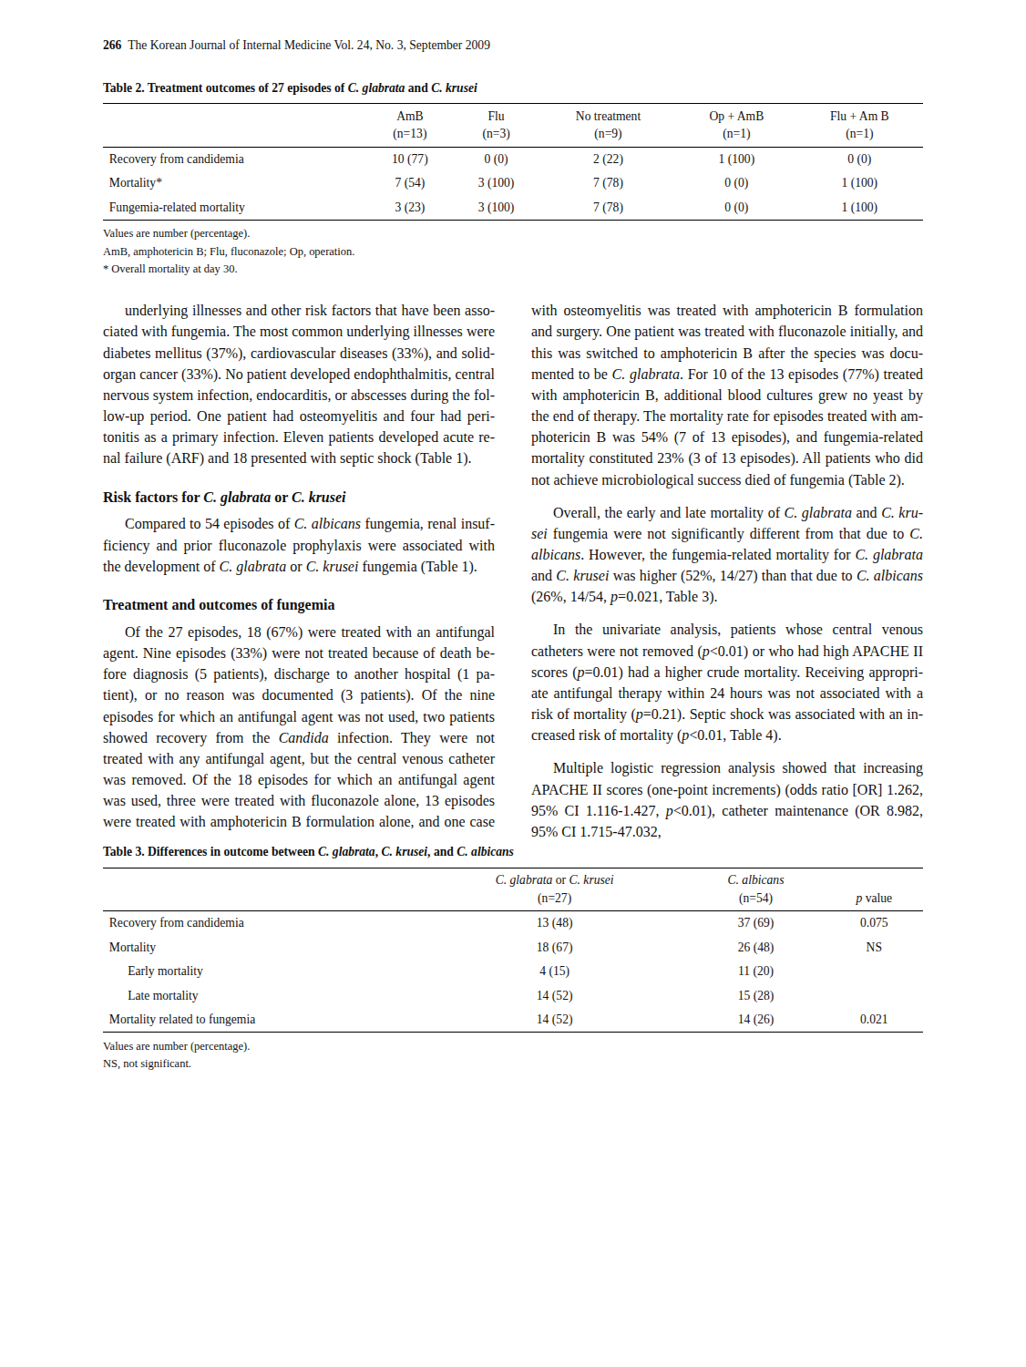266 The Korean Journal of Internal Medicine Vol. 24, No. 3, September 2009
Table 2. Treatment outcomes of 27 episodes of C. glabrata and C. krusei
| | AmB (n=13) | Flu (n=3) | No treatment (n=9) | Op + AmB (n=1) | Flu + Am B (n=1) |
| --- | --- | --- | --- | --- | --- |
| Recovery from candidemia | 10 (77) | 0 (0) | 2 (22) | 1 (100) | 0 (0) |
| Mortality* | 7 (54) | 3 (100) | 7 (78) | 0 (0) | 1 (100) |
| Fungemia-related mortality | 3 (23) | 3 (100) | 7 (78) | 0 (0) | 1 (100) |
Values are number (percentage).
AmB, amphotericin B; Flu, fluconazole; Op, operation.
* Overall mortality at day 30.
underlying illnesses and other risk factors that have been associated with fungemia. The most common underlying illnesses were diabetes mellitus (37%), cardiovascular diseases (33%), and solid-organ cancer (33%). No patient developed endophthalmitis, central nervous system infection, endocarditis, or abscesses during the follow-up period. One patient had osteomyelitis and four had peritonitis as a primary infection. Eleven patients developed acute renal failure (ARF) and 18 presented with septic shock (Table 1).
Risk factors for C. glabrata or C. krusei
Compared to 54 episodes of C. albicans fungemia, renal insufficiency and prior fluconazole prophylaxis were associated with the development of C. glabrata or C. krusei fungemia (Table 1).
Treatment and outcomes of fungemia
Of the 27 episodes, 18 (67%) were treated with an antifungal agent. Nine episodes (33%) were not treated because of death before diagnosis (5 patients), discharge to another hospital (1 patient), or no reason was documented (3 patients). Of the nine episodes for which an antifungal agent was not used, two patients showed recovery from the Candida infection. They were not treated with any antifungal agent, but the central venous catheter was removed. Of the 18 episodes for which an antifungal agent was used, three were treated with fluconazole alone, 13 episodes were treated with amphotericin B formulation alone, and one case with osteomyelitis was treated with amphotericin B formulation and surgery. One patient was treated with fluconazole initially, and this was switched to amphotericin B after the species was documented to be C. glabrata. For 10 of the 13 episodes (77%) treated with amphotericin B, additional blood cultures grew no yeast by the end of therapy. The mortality rate for episodes treated with amphotericin B was 54% (7 of 13 episodes), and fungemia-related mortality constituted 23% (3 of 13 episodes). All patients who did not achieve microbiological success died of fungemia (Table 2).
Overall, the early and late mortality of C. glabrata and C. krusei fungemia were not significantly different from that due to C. albicans. However, the fungemia-related mortality for C. glabrata and C. krusei was higher (52%, 14/27) than that due to C. albicans (26%, 14/54, p=0.021, Table 3).
In the univariate analysis, patients whose central venous catheters were not removed (p<0.01) or who had high APACHE II scores (p=0.01) had a higher crude mortality. Receiving appropriate antifungal therapy within 24 hours was not associated with a risk of mortality (p=0.21). Septic shock was associated with an increased risk of mortality (p<0.01, Table 4).
Multiple logistic regression analysis showed that increasing APACHE II scores (one-point increments) (odds ratio [OR] 1.262, 95% CI 1.116-1.427, p<0.01), catheter maintenance (OR 8.982, 95% CI 1.715-47.032,
Table 3. Differences in outcome between C. glabrata , C. krusei , and C. albicans
| | C. glabrata or C. krusei (n=27) | C. albicans (n=54) | p value |
| --- | --- | --- | --- |
| Recovery from candidemia | 13 (48) | 37 (69) | 0.075 |
| Mortality | 18 (67) | 26 (48) | NS |
| Early mortality | 4 (15) | 11 (20) | |
| Late mortality | 14 (52) | 15 (28) | |
| Mortality related to fungemia | 14 (52) | 14 (26) | 0.021 |
Values are number (percentage).
NS, not significant.